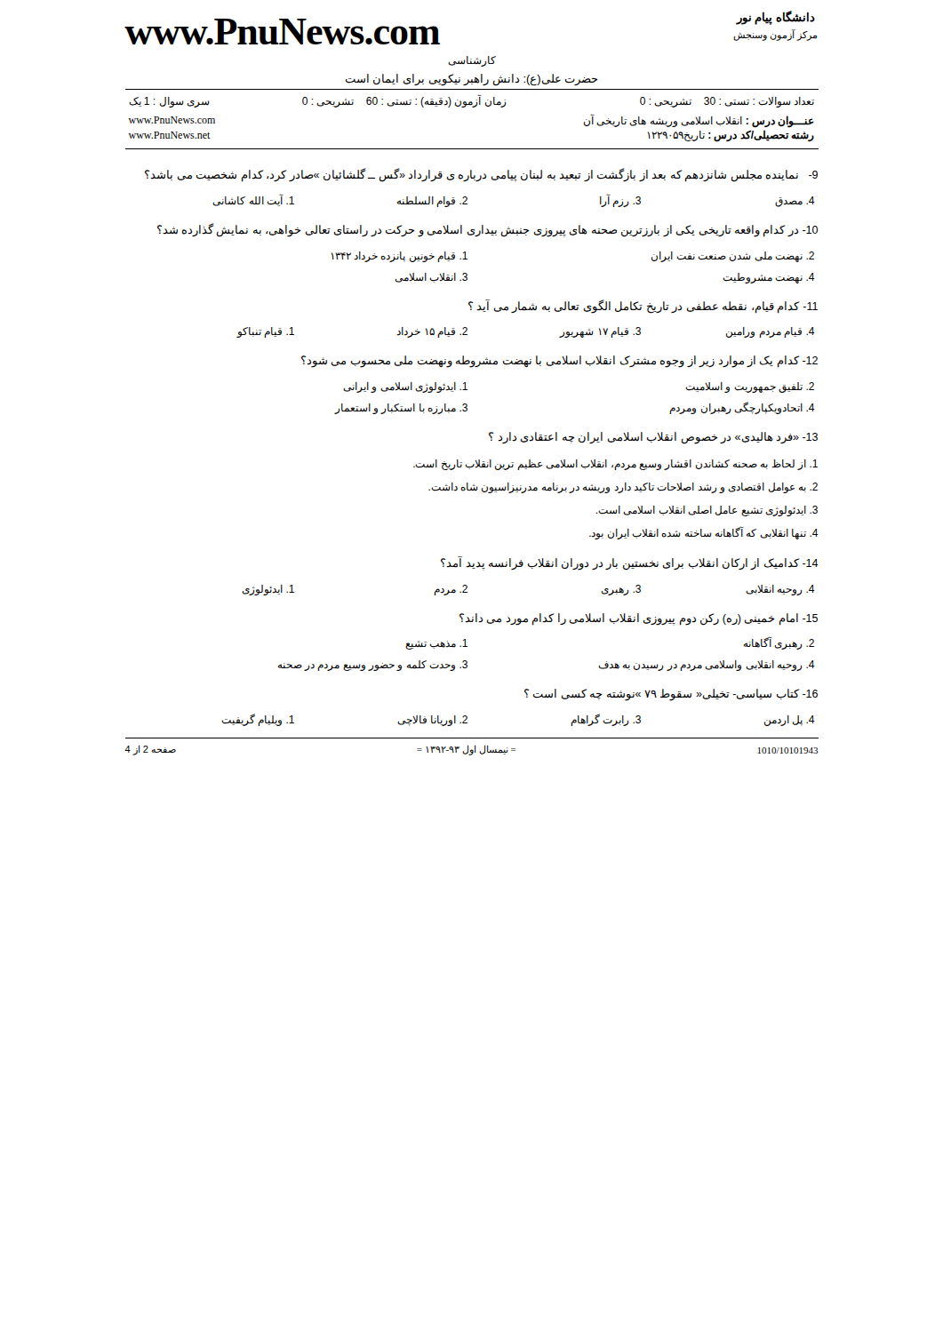www.PnuNews.com
دانشگاه پیام نور
مرکز آزمون وسنجش
کارشناسی
حضرت علی(ع): دانش راهبر نیکویی برای ایمان است
| تعداد سوالات : تستی : 30 تشریحی : 0 | زمان آزمون (دقیقه) : تستی : 60 تشریحی : 0 | سری سوال : 1 یک |
| عنـــوان درس : انقلاب اسلامی وریشه های تاریخی آن رشته تحصیلی/کد درس : تاریخ۱۲۲۹۰۵۹ | www.PnuNews.com www.PnuNews.net |
9- نماینده مجلس شانزدهم که بعد از بازگشت از تبعید به لبنان پیامی درباره ی قرارداد «گس ــ گلشائیان »صادر کرد، کدام شخصیت می باشد؟
1. آیت الله کاشانی
2. قوام السلطنه
3. رزم آرا
4. مصدق
10- در کدام واقعه تاریخی یکی از بارزترین صحنه های پیروزی جنبش بیداری اسلامی و حرکت در راستای تعالی خواهی، به نمایش گذارده شد؟
1. قیام خونین پانزده خرداد ۱۳۴۲
2. نهضت ملی شدن صنعت نفت ایران
3. انقلاب اسلامی
4. نهضت مشروطیت
11- کدام قیام، نقطه عطفی در تاریخ تکامل الگوی تعالی به شمار می آید ؟
1. قیام تنباکو
2. قیام ۱۵ خرداد
3. قیام ۱۷ شهریور
4. قیام مردم ورامین
12- کدام یک از موارد زیر از وجوه مشترک انقلاب اسلامی با نهضت مشروطه ونهضت ملی محسوب می شود؟
1. ایدئولوژی اسلامی و ایرانی
2. تلفیق جمهوریت و اسلامیت
3. مبارزه با استکبار و استعمار
4. اتحادویکپارچگی رهبران ومردم
13- «فرد هالیدی» در خصوص انقلاب اسلامی ایران چه اعتقادی دارد ؟
1. از لحاظ به صحنه کشاندن اقشار وسیع مردم، انقلاب اسلامی عظیم ترین انقلاب تاریخ است.
2. به عوامل اقتصادی و رشد اصلاحات تاکید دارد وریشه در برنامه مدرنیزاسیون شاه داشت.
3. ایدئولوژی تشیع عامل اصلی انقلاب اسلامی است.
4. تنها انقلابی که آگاهانه ساخته شده انقلاب ایران بود.
14- کدامیک از ارکان انقلاب برای نخستین بار در دوران انقلاب فرانسه پدید آمد؟
1. ایدئولوژی
2. مردم
3. رهبری
4. روحیه انقلابی
15- امام خمینی (ره) رکن دوم پیروزی انقلاب اسلامی را کدام مورد می داند؟
1. مذهب تشیع
2. رهبری آگاهانه
3. وحدت کلمه و حضور وسیع مردم در صحنه
4. روحیه انقلابی واسلامی مردم در رسیدن به هدف
16- کتاب سیاسی- تخیلی« سقوط ۷۹ »نوشته چه کسی است ؟
1. ویلیام گریفیت
2. اوریانا فالاچی
3. رابرت گراهام
4. پل اردمن
1010/10101943
= نیمسال اول ۹۳-۱۳۹۲ =
صفحه 2 از 4